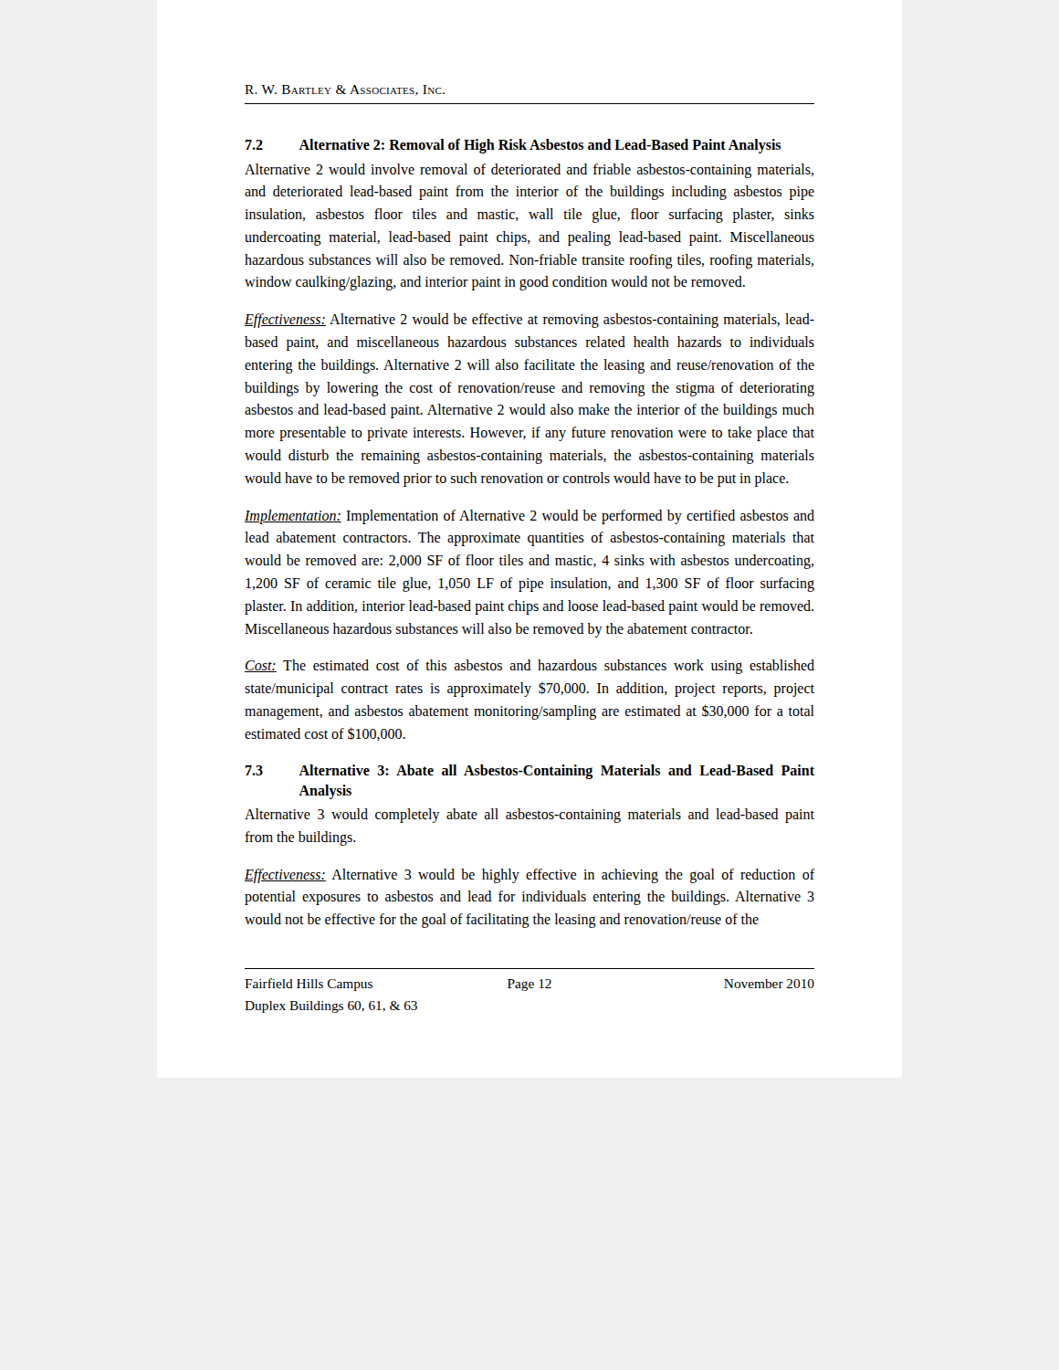R. W. Bartley & Associates, Inc.
7.2
Alternative 2: Removal of High Risk Asbestos and Lead-Based Paint Analysis
Alternative 2 would involve removal of deteriorated and friable asbestos-containing materials, and deteriorated lead-based paint from the interior of the buildings including asbestos pipe insulation, asbestos floor tiles and mastic, wall tile glue, floor surfacing plaster, sinks undercoating material, lead-based paint chips, and pealing lead-based paint. Miscellaneous hazardous substances will also be removed. Non-friable transite roofing tiles, roofing materials, window caulking/glazing, and interior paint in good condition would not be removed.
Effectiveness: Alternative 2 would be effective at removing asbestos-containing materials, lead-based paint, and miscellaneous hazardous substances related health hazards to individuals entering the buildings. Alternative 2 will also facilitate the leasing and reuse/renovation of the buildings by lowering the cost of renovation/reuse and removing the stigma of deteriorating asbestos and lead-based paint. Alternative 2 would also make the interior of the buildings much more presentable to private interests. However, if any future renovation were to take place that would disturb the remaining asbestos-containing materials, the asbestos-containing materials would have to be removed prior to such renovation or controls would have to be put in place.
Implementation: Implementation of Alternative 2 would be performed by certified asbestos and lead abatement contractors. The approximate quantities of asbestos-containing materials that would be removed are: 2,000 SF of floor tiles and mastic, 4 sinks with asbestos undercoating, 1,200 SF of ceramic tile glue, 1,050 LF of pipe insulation, and 1,300 SF of floor surfacing plaster. In addition, interior lead-based paint chips and loose lead-based paint would be removed. Miscellaneous hazardous substances will also be removed by the abatement contractor.
Cost: The estimated cost of this asbestos and hazardous substances work using established state/municipal contract rates is approximately $70,000. In addition, project reports, project management, and asbestos abatement monitoring/sampling are estimated at $30,000 for a total estimated cost of $100,000.
7.3
Alternative 3: Abate all Asbestos-Containing Materials and Lead-Based Paint Analysis
Alternative 3 would completely abate all asbestos-containing materials and lead-based paint from the buildings.
Effectiveness: Alternative 3 would be highly effective in achieving the goal of reduction of potential exposures to asbestos and lead for individuals entering the buildings. Alternative 3 would not be effective for the goal of facilitating the leasing and renovation/reuse of the
| Fairfield Hills Campus | Page 12 | November 2010 |
| Duplex Buildings 60, 61, & 63 | | |